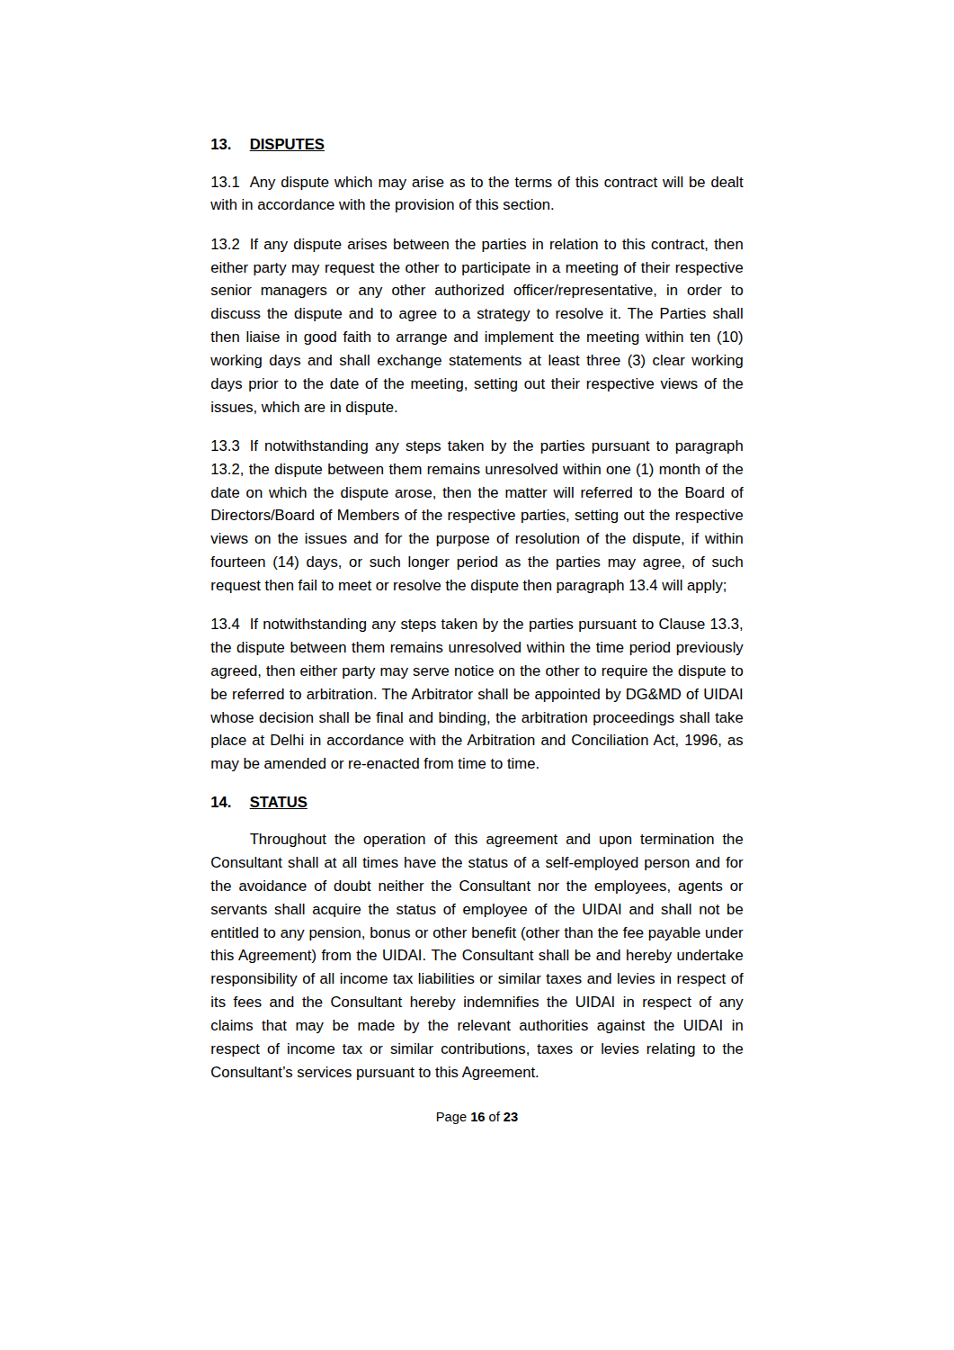13. DISPUTES
13.1 Any dispute which may arise as to the terms of this contract will be dealt with in accordance with the provision of this section.
13.2 If any dispute arises between the parties in relation to this contract, then either party may request the other to participate in a meeting of their respective senior managers or any other authorized officer/representative, in order to discuss the dispute and to agree to a strategy to resolve it. The Parties shall then liaise in good faith to arrange and implement the meeting within ten (10) working days and shall exchange statements at least three (3) clear working days prior to the date of the meeting, setting out their respective views of the issues, which are in dispute.
13.3 If notwithstanding any steps taken by the parties pursuant to paragraph 13.2, the dispute between them remains unresolved within one (1) month of the date on which the dispute arose, then the matter will referred to the Board of Directors/Board of Members of the respective parties, setting out the respective views on the issues and for the purpose of resolution of the dispute, if within fourteen (14) days, or such longer period as the parties may agree, of such request then fail to meet or resolve the dispute then paragraph 13.4 will apply;
13.4 If notwithstanding any steps taken by the parties pursuant to Clause 13.3, the dispute between them remains unresolved within the time period previously agreed, then either party may serve notice on the other to require the dispute to be referred to arbitration. The Arbitrator shall be appointed by DG&MD of UIDAI whose decision shall be final and binding, the arbitration proceedings shall take place at Delhi in accordance with the Arbitration and Conciliation Act, 1996, as may be amended or re-enacted from time to time.
14. STATUS
Throughout the operation of this agreement and upon termination the Consultant shall at all times have the status of a self-employed person and for the avoidance of doubt neither the Consultant nor the employees, agents or servants shall acquire the status of employee of the UIDAI and shall not be entitled to any pension, bonus or other benefit (other than the fee payable under this Agreement) from the UIDAI. The Consultant shall be and hereby undertake responsibility of all income tax liabilities or similar taxes and levies in respect of its fees and the Consultant hereby indemnifies the UIDAI in respect of any claims that may be made by the relevant authorities against the UIDAI in respect of income tax or similar contributions, taxes or levies relating to the Consultant’s services pursuant to this Agreement.
Page 16 of 23